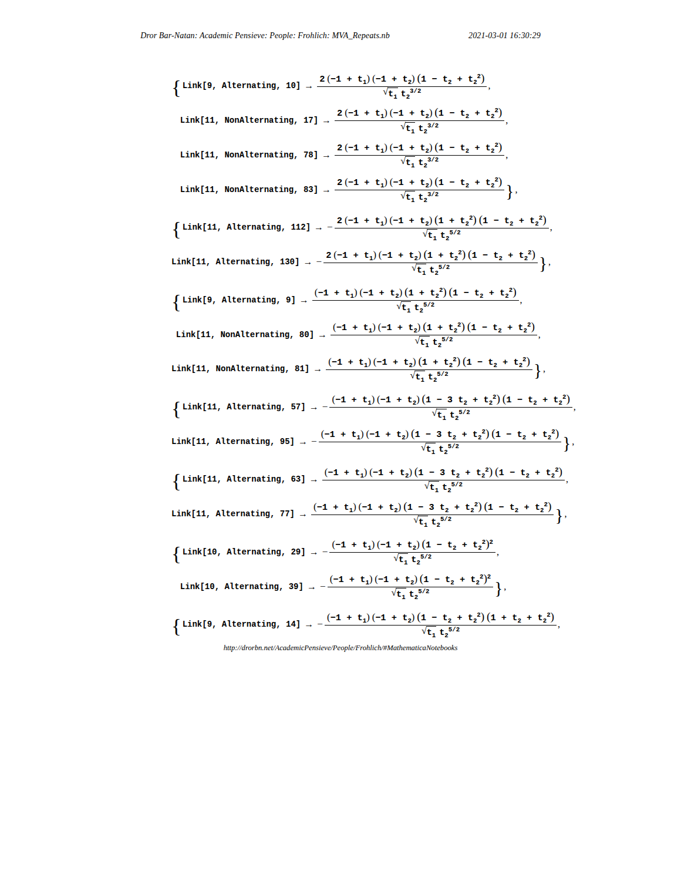Dror Bar-Natan: Academic Pensieve: People: Frohlich: MVA_Repeats.nb
2021-03-01 16:30:29
{Link[9, Alternating, 10]→ 2 (−1 + t1) (−1 + t2) (1 − t2 + t22) t1 t23/2 ,
Link[11, NonAlternating, 17]→ 2 (−1 + t1) (−1 + t2) (1 − t2 + t22) t1 t23/2 ,
Link[11, NonAlternating, 78]→ 2 (−1 + t1) (−1 + t2) (1 − t2 + t22) t1 t23/2 ,
Link[11, NonAlternating, 83]→ 2 (−1 + t1) (−1 + t2) (1 − t2 + t22) t1 t23/2 },
{Link[11, Alternating, 112]→− 2 (−1 + t1) (−1 + t2) (1 + t22) (1 − t2 + t22) t1 t25/2 ,
Link[11, Alternating, 130]→− 2 (−1 + t1) (−1 + t2) (1 + t22) (1 − t2 + t22) t1 t25/2 },
{Link[9, Alternating, 9]→ (−1 + t1) (−1 + t2) (1 + t22) (1 − t2 + t22) t1 t25/2 ,
Link[11, NonAlternating, 80]→ (−1 + t1) (−1 + t2) (1 + t22) (1 − t2 + t22) t1 t25/2 ,
Link[11, NonAlternating, 81]→ (−1 + t1) (−1 + t2) (1 + t22) (1 − t2 + t22) t1 t25/2 },
{Link[11, Alternating, 57]→− (−1 + t1) (−1 + t2) (1 − 3 t2 + t22) (1 − t2 + t22) t1 t25/2 ,
Link[11, Alternating, 95]→− (−1 + t1) (−1 + t2) (1 − 3 t2 + t22) (1 − t2 + t22) t1 t25/2 },
{Link[11, Alternating, 63]→ (−1 + t1) (−1 + t2) (1 − 3 t2 + t22) (1 − t2 + t22) t1 t25/2 ,
Link[11, Alternating, 77]→ (−1 + t1) (−1 + t2) (1 − 3 t2 + t22) (1 − t2 + t22) t1 t25/2 },
{Link[10, Alternating, 29]→− (−1 + t1) (−1 + t2) (1 − t2 + t22)2 t1 t25/2 ,
Link[10, Alternating, 39]→− (−1 + t1) (−1 + t2) (1 − t2 + t22)2 t1 t25/2 },
{Link[9, Alternating, 14]→− (−1 + t1) (−1 + t2) (1 − t2 + t22) (1 + t2 + t22) t1 t25/2 ,
http://drorbn.net/AcademicPensieve/People/Frohlich/#MathematicaNotebooks